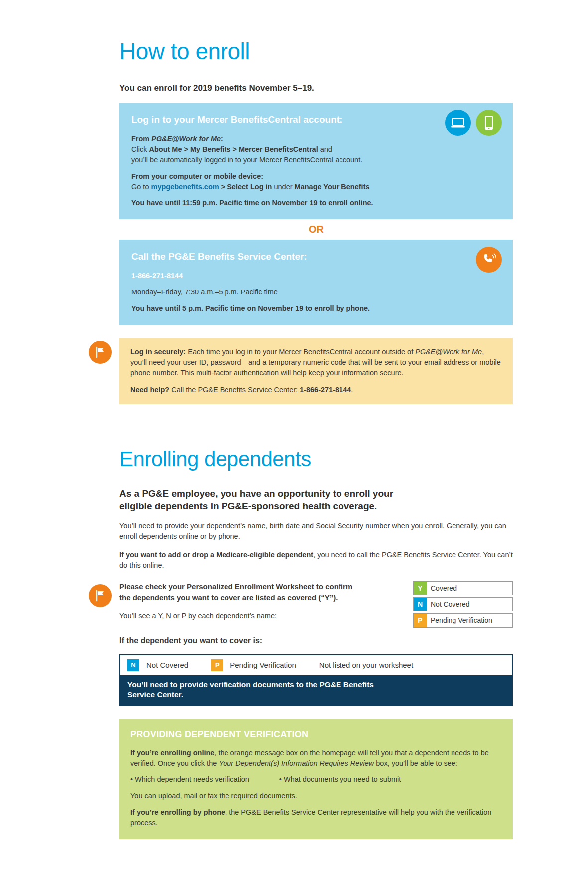How to enroll
You can enroll for 2019 benefits November 5–19.
Log in to your Mercer BenefitsCentral account:
From PG&E@Work for Me:
Click About Me > My Benefits > Mercer BenefitsCentral and
you’ll be automatically logged in to your Mercer BenefitsCentral account.
From your computer or mobile device:
Go to mypgebenefits.com > Select Log in under Manage Your Benefits
You have until 11:59 p.m. Pacific time on November 19 to enroll online.
OR
Call the PG&E Benefits Service Center:
1-866-271-8144
Monday–Friday, 7:30 a.m.–5 p.m. Pacific time
You have until 5 p.m. Pacific time on November 19 to enroll by phone.
Log in securely: Each time you log in to your Mercer BenefitsCentral account outside of PG&E@Work for Me, you’ll need your user ID, password—and a temporary numeric code that will be sent to your email address or mobile phone number. This multi-factor authentication will help keep your information secure.
Need help? Call the PG&E Benefits Service Center: 1-866-271-8144.
Enrolling dependents
As a PG&E employee, you have an opportunity to enroll your
eligible dependents in PG&E-sponsored health coverage.
You’ll need to provide your dependent’s name, birth date and Social Security number when you enroll. Generally, you can enroll dependents online or by phone.
If you want to add or drop a Medicare-eligible dependent, you need to call the PG&E Benefits Service Center. You can’t do this online.
Y
Covered
N
Not Covered
P
Pending Verification
Please check your Personalized Enrollment Worksheet to confirm
the dependents you want to cover are listed as covered (“Y”).
You’ll see a Y, N or P by each dependent’s name:
If the dependent you want to cover is:
NNot Covered PPending Verification Not listed on your worksheet
You’ll need to provide verification documents to the PG&E Benefits
Service Center.
PROVIDING DEPENDENT VERIFICATION
If you’re enrolling online, the orange message box on the homepage will tell you that a dependent needs to be verified. Once you click the Your Dependent(s) Information Requires Review box, you’ll be able to see:
• Which dependent needs verification
• What documents you need to submit
You can upload, mail or fax the required documents.
If you’re enrolling by phone, the PG&E Benefits Service Center representative will help you with the verification process.